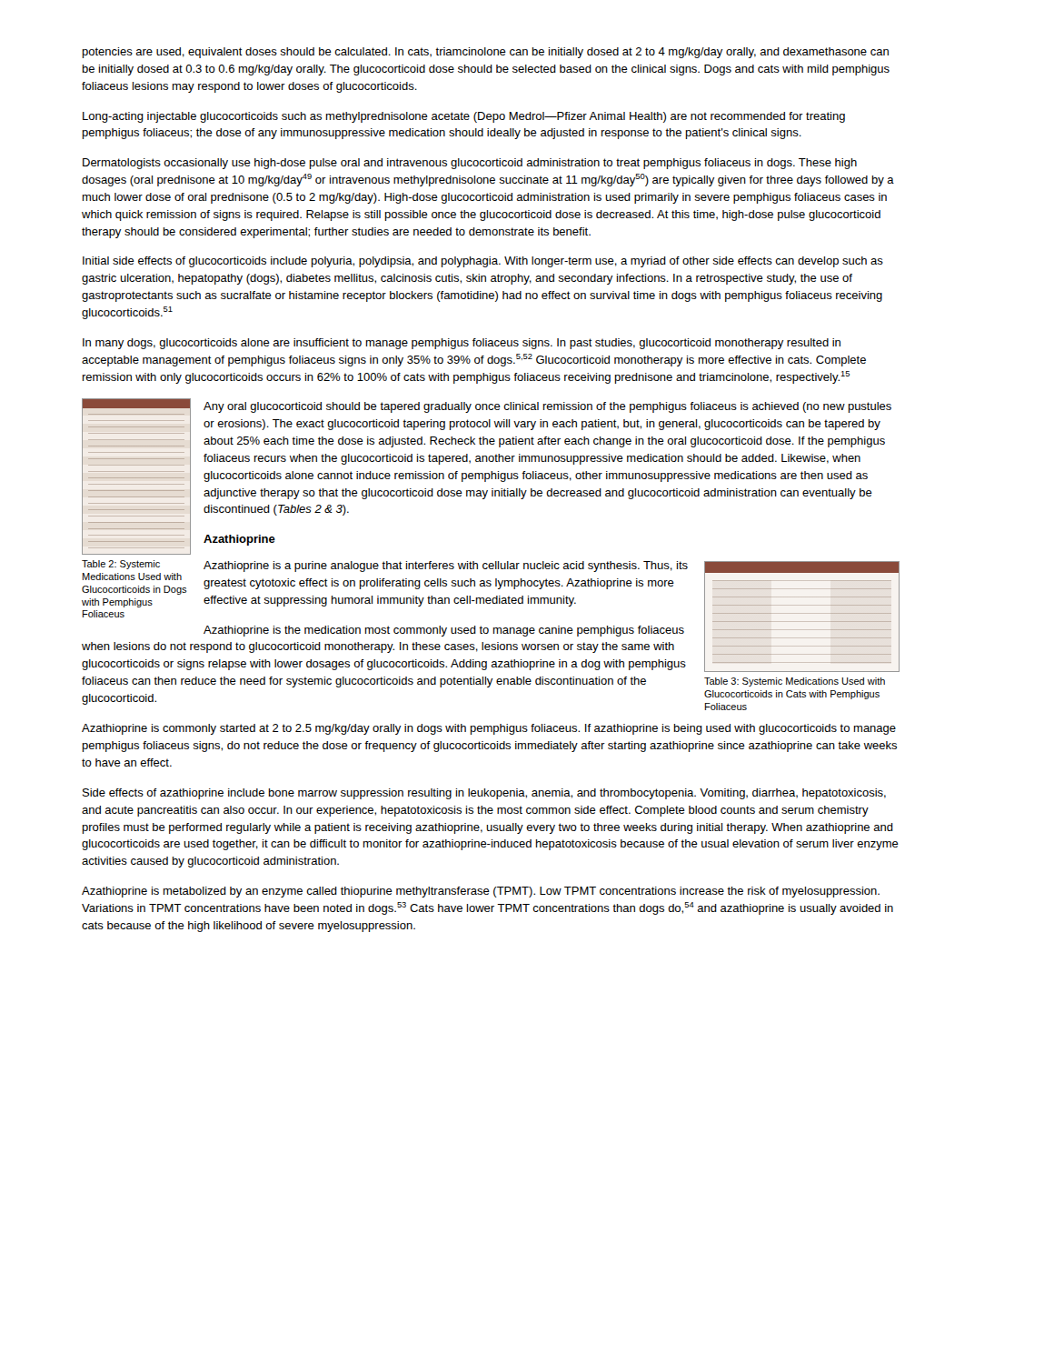potencies are used, equivalent doses should be calculated. In cats, triamcinolone can be initially dosed at 2 to 4 mg/kg/day orally, and dexamethasone can be initially dosed at 0.3 to 0.6 mg/kg/day orally. The glucocorticoid dose should be selected based on the clinical signs. Dogs and cats with mild pemphigus foliaceus lesions may respond to lower doses of glucocorticoids.
Long-acting injectable glucocorticoids such as methylprednisolone acetate (Depo Medrol—Pfizer Animal Health) are not recommended for treating pemphigus foliaceus; the dose of any immunosuppressive medication should ideally be adjusted in response to the patient's clinical signs.
Dermatologists occasionally use high-dose pulse oral and intravenous glucocorticoid administration to treat pemphigus foliaceus in dogs. These high dosages (oral prednisone at 10 mg/kg/day49 or intravenous methylprednisolone succinate at 11 mg/kg/day50) are typically given for three days followed by a much lower dose of oral prednisone (0.5 to 2 mg/kg/day). High-dose glucocorticoid administration is used primarily in severe pemphigus foliaceus cases in which quick remission of signs is required. Relapse is still possible once the glucocorticoid dose is decreased. At this time, high-dose pulse glucocorticoid therapy should be considered experimental; further studies are needed to demonstrate its benefit.
Initial side effects of glucocorticoids include polyuria, polydipsia, and polyphagia. With longer-term use, a myriad of other side effects can develop such as gastric ulceration, hepatopathy (dogs), diabetes mellitus, calcinosis cutis, skin atrophy, and secondary infections. In a retrospective study, the use of gastroprotectants such as sucralfate or histamine receptor blockers (famotidine) had no effect on survival time in dogs with pemphigus foliaceus receiving glucocorticoids.51
In many dogs, glucocorticoids alone are insufficient to manage pemphigus foliaceus signs. In past studies, glucocorticoid monotherapy resulted in acceptable management of pemphigus foliaceus signs in only 35% to 39% of dogs.5,52 Glucocorticoid monotherapy is more effective in cats. Complete remission with only glucocorticoids occurs in 62% to 100% of cats with pemphigus foliaceus receiving prednisone and triamcinolone, respectively.15
Table 2: Systemic Medications Used with Glucocorticoids in Dogs with Pemphigus Foliaceus
Any oral glucocorticoid should be tapered gradually once clinical remission of the pemphigus foliaceus is achieved (no new pustules or erosions). The exact glucocorticoid tapering protocol will vary in each patient, but, in general, glucocorticoids can be tapered by about 25% each time the dose is adjusted. Recheck the patient after each change in the oral glucocorticoid dose. If the pemphigus foliaceus recurs when the glucocorticoid is tapered, another immunosuppressive medication should be added. Likewise, when glucocorticoids alone cannot induce remission of pemphigus foliaceus, other immunosuppressive medications are then used as adjunctive therapy so that the glucocorticoid dose may initially be decreased and glucocorticoid administration can eventually be discontinued (Tables 2 & 3).
Azathioprine
Table 3: Systemic Medications Used with Glucocorticoids in Cats with Pemphigus Foliaceus
Azathioprine is a purine analogue that interferes with cellular nucleic acid synthesis. Thus, its greatest cytotoxic effect is on proliferating cells such as lymphocytes. Azathioprine is more effective at suppressing humoral immunity than cell-mediated immunity.
Azathioprine is the medication most commonly used to manage canine pemphigus foliaceus when lesions do not respond to glucocorticoid monotherapy. In these cases, lesions worsen or stay the same with glucocorticoids or signs relapse with lower dosages of glucocorticoids. Adding azathioprine in a dog with pemphigus foliaceus can then reduce the need for systemic glucocorticoids and potentially enable discontinuation of the glucocorticoid.
Azathioprine is commonly started at 2 to 2.5 mg/kg/day orally in dogs with pemphigus foliaceus. If azathioprine is being used with glucocorticoids to manage pemphigus foliaceus signs, do not reduce the dose or frequency of glucocorticoids immediately after starting azathioprine since azathioprine can take weeks to have an effect.
Side effects of azathioprine include bone marrow suppression resulting in leukopenia, anemia, and thrombocytopenia. Vomiting, diarrhea, hepatotoxicosis, and acute pancreatitis can also occur. In our experience, hepatotoxicosis is the most common side effect. Complete blood counts and serum chemistry profiles must be performed regularly while a patient is receiving azathioprine, usually every two to three weeks during initial therapy. When azathioprine and glucocorticoids are used together, it can be difficult to monitor for azathioprine-induced hepatotoxicosis because of the usual elevation of serum liver enzyme activities caused by glucocorticoid administration.
Azathioprine is metabolized by an enzyme called thiopurine methyltransferase (TPMT). Low TPMT concentrations increase the risk of myelosuppression. Variations in TPMT concentrations have been noted in dogs.53 Cats have lower TPMT concentrations than dogs do,54 and azathioprine is usually avoided in cats because of the high likelihood of severe myelosuppression.